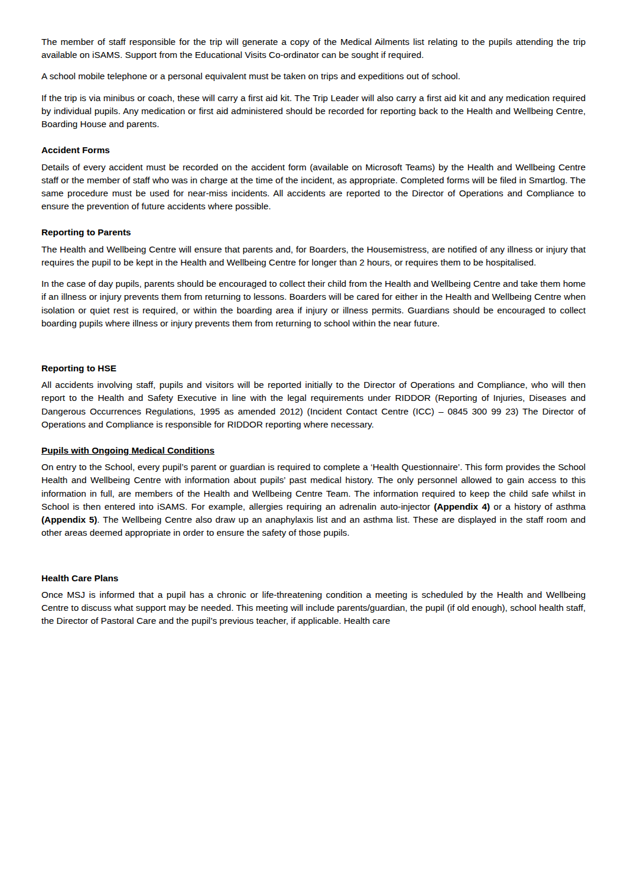The member of staff responsible for the trip will generate a copy of the Medical Ailments list relating to the pupils attending the trip available on iSAMS. Support from the Educational Visits Co-ordinator can be sought if required.
A school mobile telephone or a personal equivalent must be taken on trips and expeditions out of school.
If the trip is via minibus or coach, these will carry a first aid kit. The Trip Leader will also carry a first aid kit and any medication required by individual pupils. Any medication or first aid administered should be recorded for reporting back to the Health and Wellbeing Centre, Boarding House and parents.
Accident Forms
Details of every accident must be recorded on the accident form (available on Microsoft Teams) by the Health and Wellbeing Centre staff or the member of staff who was in charge at the time of the incident, as appropriate. Completed forms will be filed in Smartlog. The same procedure must be used for near-miss incidents. All accidents are reported to the Director of Operations and Compliance to ensure the prevention of future accidents where possible.
Reporting to Parents
The Health and Wellbeing Centre will ensure that parents and, for Boarders, the Housemistress, are notified of any illness or injury that requires the pupil to be kept in the Health and Wellbeing Centre for longer than 2 hours, or requires them to be hospitalised.
In the case of day pupils, parents should be encouraged to collect their child from the Health and Wellbeing Centre and take them home if an illness or injury prevents them from returning to lessons. Boarders will be cared for either in the Health and Wellbeing Centre when isolation or quiet rest is required, or within the boarding area if injury or illness permits. Guardians should be encouraged to collect boarding pupils where illness or injury prevents them from returning to school within the near future.
Reporting to HSE
All accidents involving staff, pupils and visitors will be reported initially to the Director of Operations and Compliance, who will then report to the Health and Safety Executive in line with the legal requirements under RIDDOR (Reporting of Injuries, Diseases and Dangerous Occurrences Regulations, 1995 as amended 2012) (Incident Contact Centre (ICC) – 0845 300 99 23) The Director of Operations and Compliance is responsible for RIDDOR reporting where necessary.
Pupils with Ongoing Medical Conditions
On entry to the School, every pupil’s parent or guardian is required to complete a ‘Health Questionnaire’. This form provides the School Health and Wellbeing Centre with information about pupils’ past medical history. The only personnel allowed to gain access to this information in full, are members of the Health and Wellbeing Centre Team. The information required to keep the child safe whilst in School is then entered into iSAMS. For example, allergies requiring an adrenalin auto-injector (Appendix 4) or a history of asthma (Appendix 5). The Wellbeing Centre also draw up an anaphylaxis list and an asthma list. These are displayed in the staff room and other areas deemed appropriate in order to ensure the safety of those pupils.
Health Care Plans
Once MSJ is informed that a pupil has a chronic or life-threatening condition a meeting is scheduled by the Health and Wellbeing Centre to discuss what support may be needed. This meeting will include parents/guardian, the pupil (if old enough), school health staff, the Director of Pastoral Care and the pupil’s previous teacher, if applicable. Health care